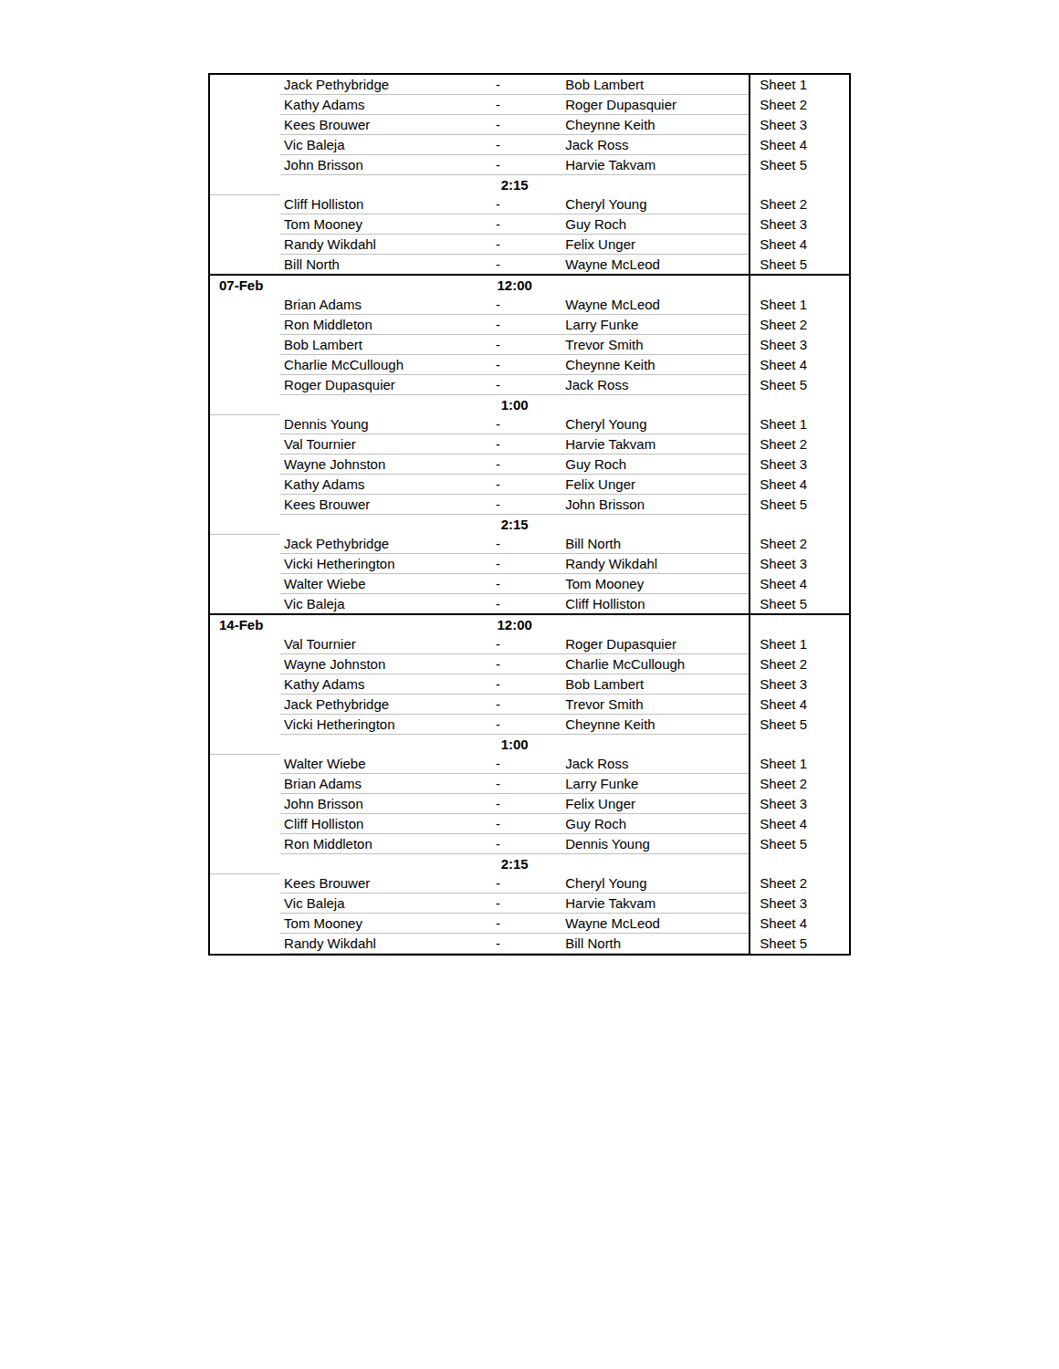| | Jack Pethybridge | - | Bob Lambert | Sheet 1 |
| | Kathy Adams | - | Roger Dupasquier | Sheet 2 |
| | Kees Brouwer | - | Cheynne Keith | Sheet 3 |
| | Vic Baleja | - | Jack Ross | Sheet 4 |
| | John Brisson | - | Harvie Takvam | Sheet 5 |
| | 2:15 | |
| | Cliff Holliston | - | Cheryl Young | Sheet 2 |
| | Tom Mooney | - | Guy Roch | Sheet 3 |
| | Randy Wikdahl | - | Felix Unger | Sheet 4 |
| | Bill North | - | Wayne McLeod | Sheet 5 |
| 07-Feb | 12:00 | |
| | Brian Adams | - | Wayne McLeod | Sheet 1 |
| | Ron Middleton | - | Larry Funke | Sheet 2 |
| | Bob Lambert | - | Trevor Smith | Sheet 3 |
| | Charlie McCullough | - | Cheynne Keith | Sheet 4 |
| | Roger Dupasquier | - | Jack Ross | Sheet 5 |
| | 1:00 | |
| | Dennis Young | - | Cheryl Young | Sheet 1 |
| | Val Tournier | - | Harvie Takvam | Sheet 2 |
| | Wayne Johnston | - | Guy Roch | Sheet 3 |
| | Kathy Adams | - | Felix Unger | Sheet 4 |
| | Kees Brouwer | - | John Brisson | Sheet 5 |
| | 2:15 | |
| | Jack Pethybridge | - | Bill North | Sheet 2 |
| | Vicki Hetherington | - | Randy Wikdahl | Sheet 3 |
| | Walter Wiebe | - | Tom Mooney | Sheet 4 |
| | Vic Baleja | - | Cliff Holliston | Sheet 5 |
| 14-Feb | 12:00 | |
| | Val Tournier | - | Roger Dupasquier | Sheet 1 |
| | Wayne Johnston | - | Charlie McCullough | Sheet 2 |
| | Kathy Adams | - | Bob Lambert | Sheet 3 |
| | Jack Pethybridge | - | Trevor Smith | Sheet 4 |
| | Vicki Hetherington | - | Cheynne Keith | Sheet 5 |
| | 1:00 | |
| | Walter Wiebe | - | Jack Ross | Sheet 1 |
| | Brian Adams | - | Larry Funke | Sheet 2 |
| | John Brisson | - | Felix Unger | Sheet 3 |
| | Cliff Holliston | - | Guy Roch | Sheet 4 |
| | Ron Middleton | - | Dennis Young | Sheet 5 |
| | 2:15 | |
| | Kees Brouwer | - | Cheryl Young | Sheet 2 |
| | Vic Baleja | - | Harvie Takvam | Sheet 3 |
| | Tom Mooney | - | Wayne McLeod | Sheet 4 |
| | Randy Wikdahl | - | Bill North | Sheet 5 |